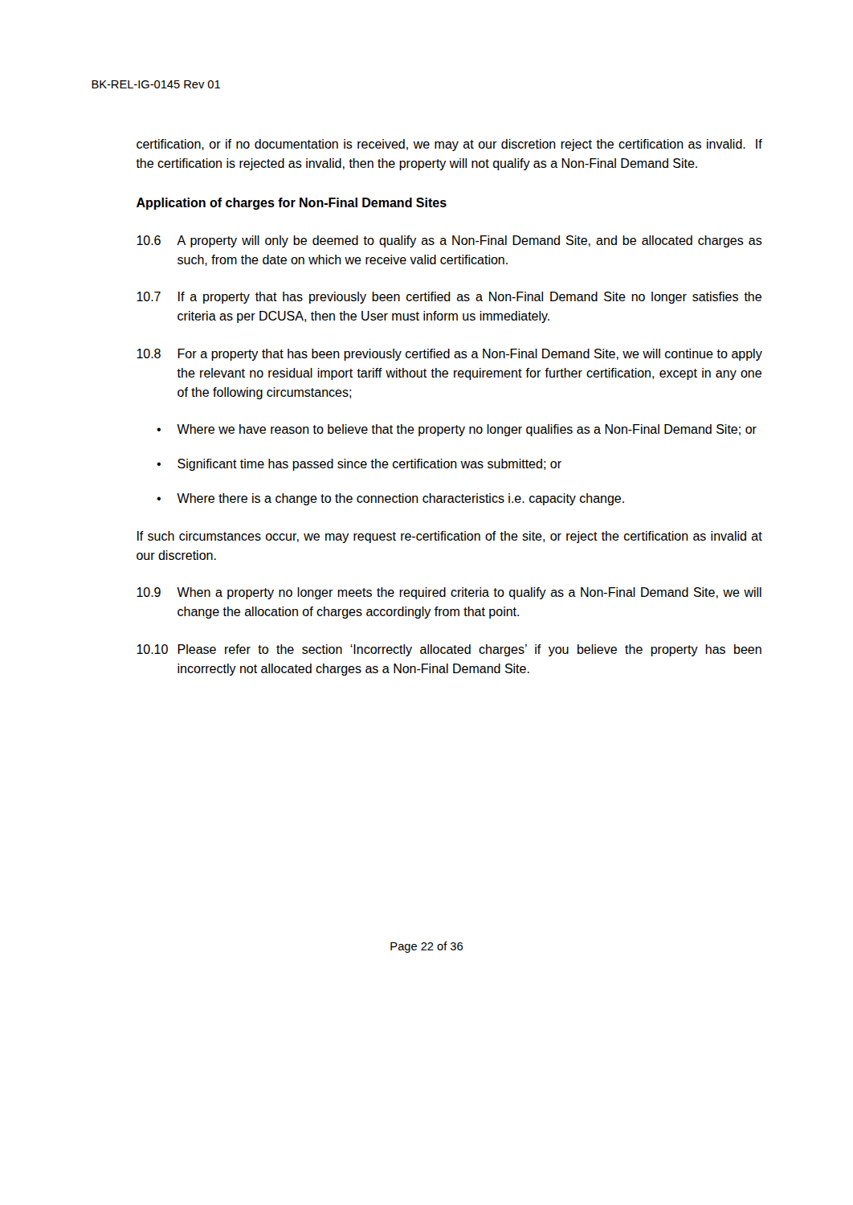BK-REL-IG-0145 Rev 01
certification, or if no documentation is received, we may at our discretion reject the certification as invalid. If the certification is rejected as invalid, then the property will not qualify as a Non-Final Demand Site.
Application of charges for Non-Final Demand Sites
10.6
A property will only be deemed to qualify as a Non-Final Demand Site, and be allocated charges as such, from the date on which we receive valid certification.
10.7
If a property that has previously been certified as a Non-Final Demand Site no longer satisfies the criteria as per DCUSA, then the User must inform us immediately.
10.8
For a property that has been previously certified as a Non-Final Demand Site, we will continue to apply the relevant no residual import tariff without the requirement for further certification, except in any one of the following circumstances;
•Where we have reason to believe that the property no longer qualifies as a Non-Final Demand Site; or
•Significant time has passed since the certification was submitted; or
•Where there is a change to the connection characteristics i.e. capacity change.
If such circumstances occur, we may request re-certification of the site, or reject the certification as invalid at our discretion.
10.9
When a property no longer meets the required criteria to qualify as a Non-Final Demand Site, we will change the allocation of charges accordingly from that point.
10.10
Please refer to the section ‘Incorrectly allocated charges’ if you believe the property has been incorrectly not allocated charges as a Non-Final Demand Site.
Page 22 of 36